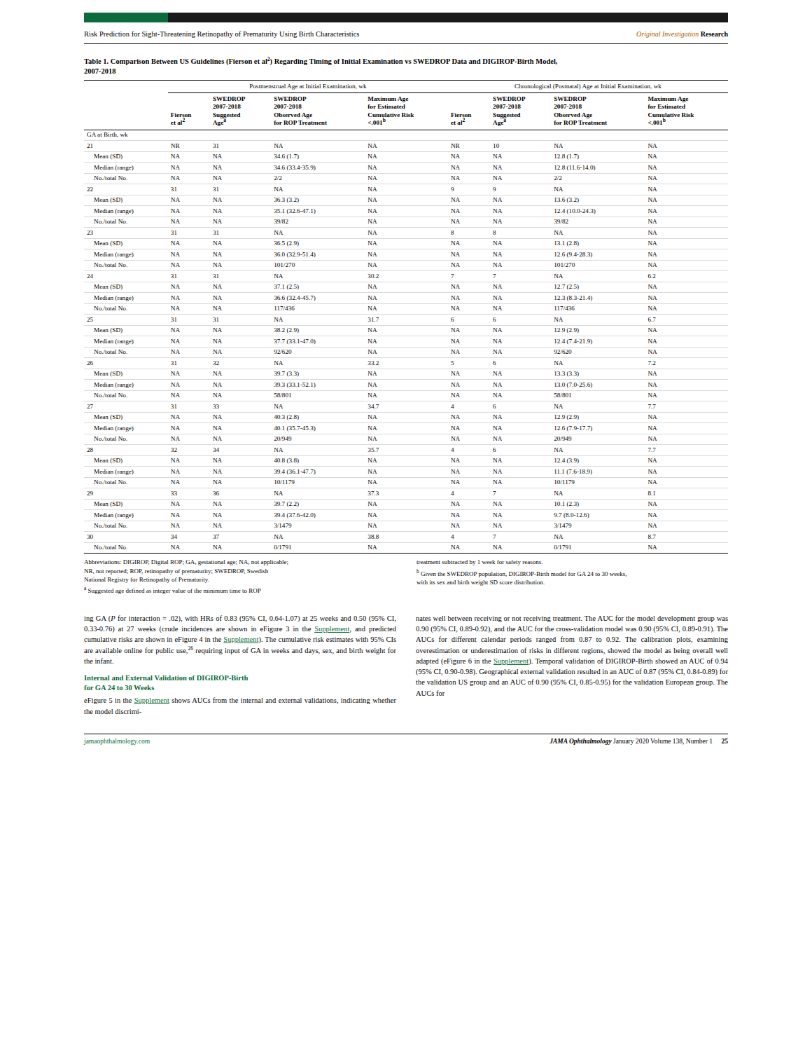Risk Prediction for Sight-Threatening Retinopathy of Prematurity Using Birth Characteristics
Original Investigation Research
Table 1. Comparison Between US Guidelines (Fierson et al2) Regarding Timing of Initial Examination vs SWEDROP Data and DIGIROP-Birth Model,
2007-2018
| | Postmenstrual Age at Initial Examination, wk | Chronological (Postnatal) Age at Initial Examination, wk |
| --- | --- | --- |
| Fierson et al 2 | SWEDROP 2007-2018 Suggested Age a | SWEDROP 2007-2018 Observed Age for ROP Treatment | Maximum Age for Estimated Cumulative Risk <.001 b | Fierson et al 2 | SWEDROP 2007-2018 Suggested Age a | SWEDROP 2007-2018 Observed Age for ROP Treatment | Maximum Age for Estimated Cumulative Risk <.001 b |
| GA at Birth, wk | | | | | | | | |
| 21 | NR | 31 | NA | NA | NR | 10 | NA | NA |
| Mean (SD) | NA | NA | 34.6 (1.7) | NA | NA | NA | 12.8 (1.7) | NA |
| Median (range) | NA | NA | 34.6 (33.4-35.9) | NA | NA | NA | 12.8 (11.6-14.0) | NA |
| No./total No. | NA | NA | 2/2 | NA | NA | NA | 2/2 | NA |
| 22 | 31 | 31 | NA | NA | 9 | 9 | NA | NA |
| Mean (SD) | NA | NA | 36.3 (3.2) | NA | NA | NA | 13.6 (3.2) | NA |
| Median (range) | NA | NA | 35.1 (32.6-47.1) | NA | NA | NA | 12.4 (10.0-24.3) | NA |
| No./total No. | NA | NA | 39/82 | NA | NA | NA | 39/82 | NA |
| 23 | 31 | 31 | NA | NA | 8 | 8 | NA | NA |
| Mean (SD) | NA | NA | 36.5 (2.9) | NA | NA | NA | 13.1 (2.8) | NA |
| Median (range) | NA | NA | 36.0 (32.9-51.4) | NA | NA | NA | 12.6 (9.4-28.3) | NA |
| No./total No. | NA | NA | 101/270 | NA | NA | NA | 101/270 | NA |
| 24 | 31 | 31 | NA | 30.2 | 7 | 7 | NA | 6.2 |
| Mean (SD) | NA | NA | 37.1 (2.5) | NA | NA | NA | 12.7 (2.5) | NA |
| Median (range) | NA | NA | 36.6 (32.4-45.7) | NA | NA | NA | 12.3 (8.3-21.4) | NA |
| No./total No. | NA | NA | 117/436 | NA | NA | NA | 117/436 | NA |
| 25 | 31 | 31 | NA | 31.7 | 6 | 6 | NA | 6.7 |
| Mean (SD) | NA | NA | 38.2 (2.9) | NA | NA | NA | 12.9 (2.9) | NA |
| Median (range) | NA | NA | 37.7 (33.1-47.0) | NA | NA | NA | 12.4 (7.4-21.9) | NA |
| No./total No. | NA | NA | 92/620 | NA | NA | NA | 92/620 | NA |
| 26 | 31 | 32 | NA | 33.2 | 5 | 6 | NA | 7.2 |
| Mean (SD) | NA | NA | 39.7 (3.3) | NA | NA | NA | 13.3 (3.3) | NA |
| Median (range) | NA | NA | 39.3 (33.1-52.1) | NA | NA | NA | 13.0 (7.0-25.6) | NA |
| No./total No. | NA | NA | 58/801 | NA | NA | NA | 58/801 | NA |
| 27 | 31 | 33 | NA | 34.7 | 4 | 6 | NA | 7.7 |
| Mean (SD) | NA | NA | 40.3 (2.8) | NA | NA | NA | 12.9 (2.9) | NA |
| Median (range) | NA | NA | 40.1 (35.7-45.3) | NA | NA | NA | 12.6 (7.9-17.7) | NA |
| No./total No. | NA | NA | 20/949 | NA | NA | NA | 20/949 | NA |
| 28 | 32 | 34 | NA | 35.7 | 4 | 6 | NA | 7.7 |
| Mean (SD) | NA | NA | 40.8 (3.8) | NA | NA | NA | 12.4 (3.9) | NA |
| Median (range) | NA | NA | 39.4 (36.1-47.7) | NA | NA | NA | 11.1 (7.6-18.9) | NA |
| No./total No. | NA | NA | 10/1179 | NA | NA | NA | 10/1179 | NA |
| 29 | 33 | 36 | NA | 37.3 | 4 | 7 | NA | 8.1 |
| Mean (SD) | NA | NA | 39.7 (2.2) | NA | NA | NA | 10.1 (2.3) | NA |
| Median (range) | NA | NA | 39.4 (37.6-42.0) | NA | NA | NA | 9.7 (8.0-12.6) | NA |
| No./total No. | NA | NA | 3/1479 | NA | NA | NA | 3/1479 | NA |
| 30 | 34 | 37 | NA | 38.8 | 4 | 7 | NA | 8.7 |
| No./total No. | NA | NA | 0/1791 | NA | NA | NA | 0/1791 | NA |
Abbreviations: DIGIROP, Digital ROP; GA, gestational age; NA, not applicable;
NR, not reported; ROP, retinopathy of prematurity; SWEDROP, Swedish
National Registry for Retinopathy of Prematurity.
a Suggested age defined as integer value of the minimum time to ROP
treatment subtracted by 1 week for safety reasons.
b Given the SWEDROP population, DIGIROP-Birth model for GA 24 to 30 weeks,
with its sex and birth weight SD score distribution.
ing GA (P for interaction = .02), with HRs of 0.83 (95% CI, 0.64-1.07) at 25 weeks and 0.50 (95% CI, 0.33-0.76) at 27 weeks (crude incidences are shown in eFigure 3 in the Supplement, and predicted cumulative risks are shown in eFigure 4 in the Supplement). The cumulative risk estimates with 95% CIs are available online for public use,26 requiring input of GA in weeks and days, sex, and birth weight for the infant.
Internal and External Validation of DIGIROP-Birth
for GA 24 to 30 Weeks
eFigure 5 in the Supplement shows AUCs from the internal and external validations, indicating whether the model discrimi-
nates well between receiving or not receiving treatment. The AUC for the model development group was 0.90 (95% CI, 0.89-0.92), and the AUC for the cross-validation model was 0.90 (95% CI, 0.89-0.91). The AUCs for different calendar periods ranged from 0.87 to 0.92. The calibration plots, examining overestimation or underestimation of risks in different regions, showed the model as being overall well adapted (eFigure 6 in the Supplement). Temporal validation of DIGIROP-Birth showed an AUC of 0.94 (95% CI, 0.90-0.98). Geographical external validation resulted in an AUC of 0.87 (95% CI, 0.84-0.89) for the validation US group and an AUC of 0.90 (95% CI, 0.85-0.95) for the validation European group. The AUCs for
jamaophthalmology.com
JAMA Ophthalmology January 2020 Volume 138, Number 1 25